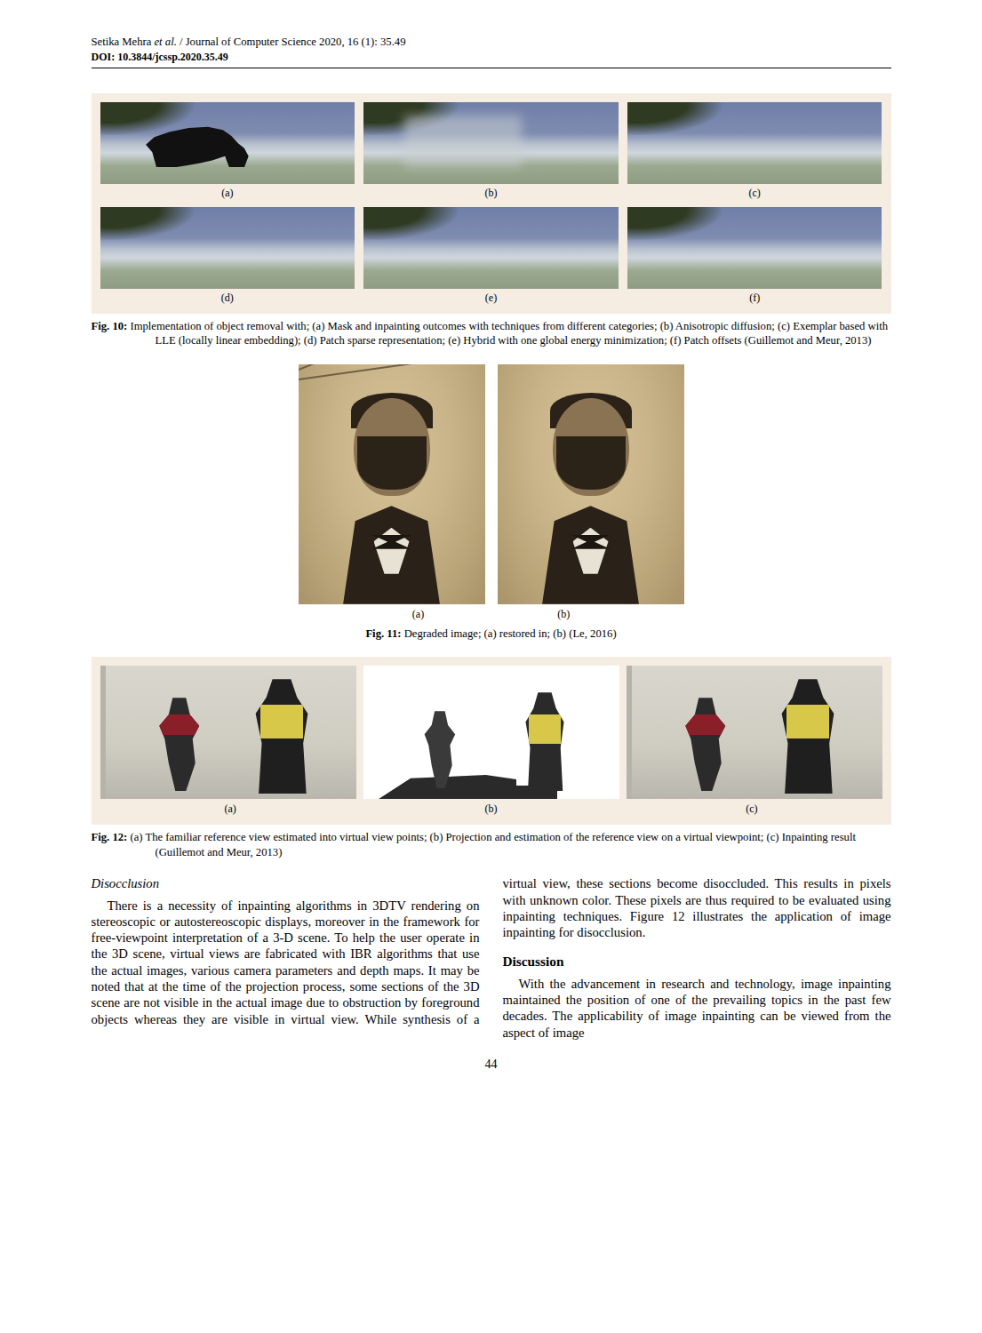Setika Mehra et al. / Journal of Computer Science 2020, 16 (1): 35.49
DOI: 10.3844/jcssp.2020.35.49
(a)
(b)
(c)
(d)
(e)
(f)
Fig. 10: Implementation of object removal with; (a) Mask and inpainting outcomes with techniques from different categories; (b) Anisotropic diffusion; (c) Exemplar based with LLE (locally linear embedding); (d) Patch sparse representation; (e) Hybrid with one global energy minimization; (f) Patch offsets (Guillemot and Meur, 2013)
(a) (b)
Fig. 11: Degraded image; (a) restored in; (b) (Le, 2016)
(a)
(b)
(c)
Fig. 12: (a) The familiar reference view estimated into virtual view points; (b) Projection and estimation of the reference view on a virtual viewpoint; (c) Inpainting result (Guillemot and Meur, 2013)
Disocclusion
There is a necessity of inpainting algorithms in 3DTV rendering on stereoscopic or autostereoscopic displays, moreover in the framework for free-viewpoint interpretation of a 3-D scene. To help the user operate in the 3D scene, virtual views are fabricated with IBR algorithms that use the actual images, various camera parameters and depth maps. It may be noted that at the time of the projection process, some sections of the 3D scene are not visible in the actual image due to obstruction by foreground objects whereas they are visible in virtual view. While synthesis of a virtual view, these sections become disoccluded. This results in pixels with unknown color. These pixels are thus required to be evaluated using inpainting techniques. Figure 12 illustrates the application of image inpainting for disocclusion.
Discussion
With the advancement in research and technology, image inpainting maintained the position of one of the prevailing topics in the past few decades. The applicability of image inpainting can be viewed from the aspect of image
44